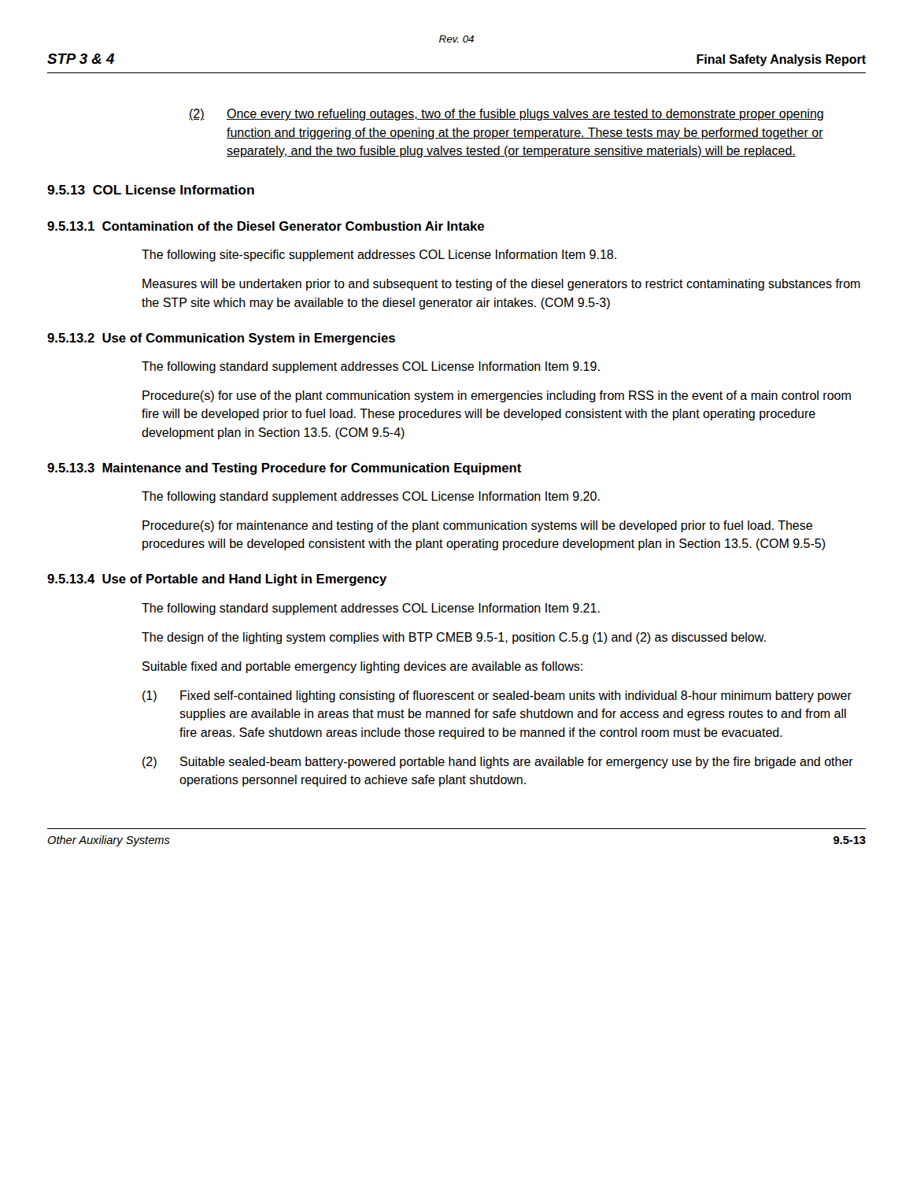Rev. 04
STP 3 & 4
Final Safety Analysis Report
(2)
Once every two refueling outages, two of the fusible plugs valves are tested to demonstrate proper opening function and triggering of the opening at the proper temperature. These tests may be performed together or separately, and the two fusible plug valves tested (or temperature sensitive materials) will be replaced.
9.5.13 COL License Information
9.5.13.1 Contamination of the Diesel Generator Combustion Air Intake
The following site-specific supplement addresses COL License Information Item 9.18.
Measures will be undertaken prior to and subsequent to testing of the diesel generators to restrict contaminating substances from the STP site which may be available to the diesel generator air intakes. (COM 9.5-3)
9.5.13.2 Use of Communication System in Emergencies
The following standard supplement addresses COL License Information Item 9.19.
Procedure(s) for use of the plant communication system in emergencies including from RSS in the event of a main control room fire will be developed prior to fuel load. These procedures will be developed consistent with the plant operating procedure development plan in Section 13.5. (COM 9.5-4)
9.5.13.3 Maintenance and Testing Procedure for Communication Equipment
The following standard supplement addresses COL License Information Item 9.20.
Procedure(s) for maintenance and testing of the plant communication systems will be developed prior to fuel load. These procedures will be developed consistent with the plant operating procedure development plan in Section 13.5. (COM 9.5-5)
9.5.13.4 Use of Portable and Hand Light in Emergency
The following standard supplement addresses COL License Information Item 9.21.
The design of the lighting system complies with BTP CMEB 9.5-1, position C.5.g (1) and (2) as discussed below.
Suitable fixed and portable emergency lighting devices are available as follows:
(1)
Fixed self-contained lighting consisting of fluorescent or sealed-beam units with individual 8-hour minimum battery power supplies are available in areas that must be manned for safe shutdown and for access and egress routes to and from all fire areas. Safe shutdown areas include those required to be manned if the control room must be evacuated.
(2)
Suitable sealed-beam battery-powered portable hand lights are available for emergency use by the fire brigade and other operations personnel required to achieve safe plant shutdown.
Other Auxiliary Systems
9.5-13